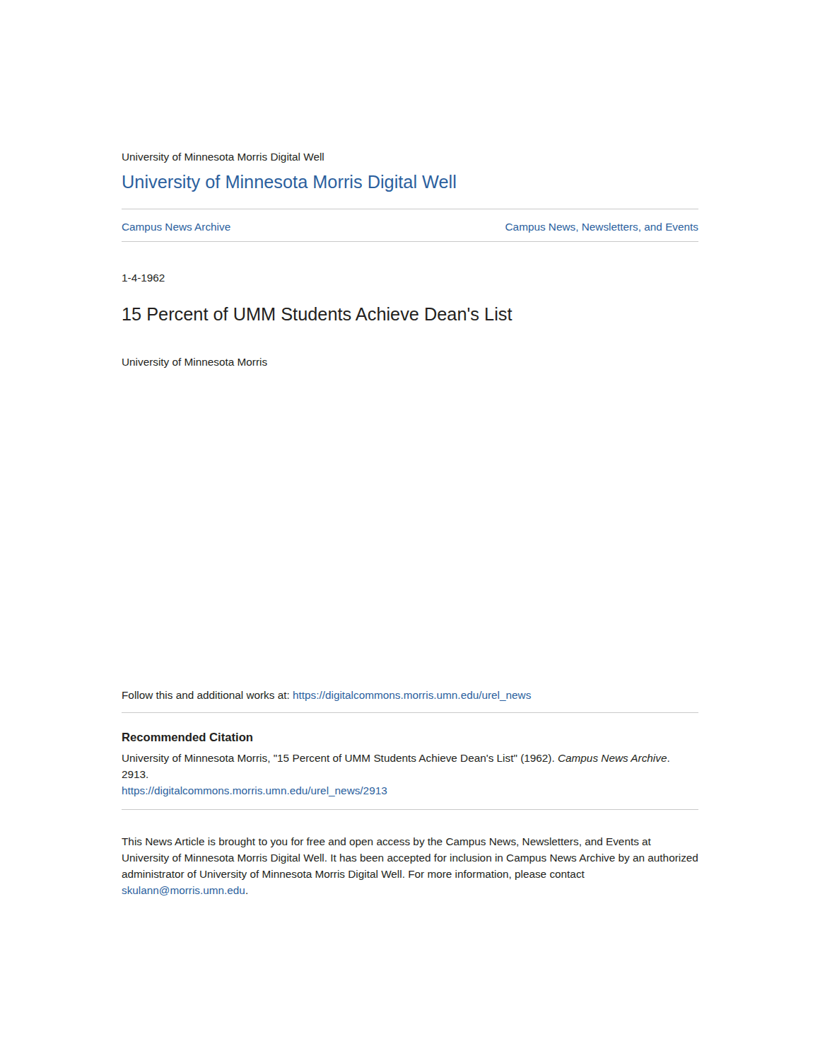University of Minnesota Morris Digital Well
University of Minnesota Morris Digital Well
Campus News Archive Campus News, Newsletters, and Events
1-4-1962
15 Percent of UMM Students Achieve Dean's List
University of Minnesota Morris
Follow this and additional works at: https://digitalcommons.morris.umn.edu/urel_news
Recommended Citation
University of Minnesota Morris, "15 Percent of UMM Students Achieve Dean's List" (1962). Campus News Archive. 2913.
https://digitalcommons.morris.umn.edu/urel_news/2913
This News Article is brought to you for free and open access by the Campus News, Newsletters, and Events at University of Minnesota Morris Digital Well. It has been accepted for inclusion in Campus News Archive by an authorized administrator of University of Minnesota Morris Digital Well. For more information, please contact skulann@morris.umn.edu.